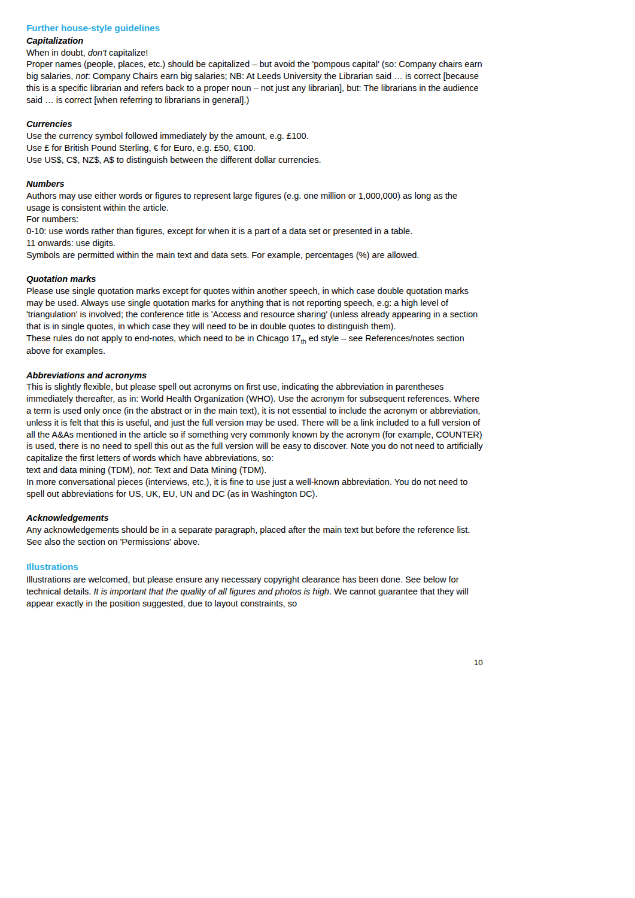Further house-style guidelines
Capitalization
When in doubt, don't capitalize!
Proper names (people, places, etc.) should be capitalized – but avoid the 'pompous capital' (so: Company chairs earn big salaries, not: Company Chairs earn big salaries; NB: At Leeds University the Librarian said … is correct [because this is a specific librarian and refers back to a proper noun – not just any librarian], but: The librarians in the audience said … is correct [when referring to librarians in general].)
Currencies
Use the currency symbol followed immediately by the amount, e.g. £100.
Use £ for British Pound Sterling, € for Euro, e.g. £50, €100.
Use US$, C$, NZ$, A$ to distinguish between the different dollar currencies.
Numbers
Authors may use either words or figures to represent large figures (e.g. one million or 1,000,000) as long as the usage is consistent within the article.
For numbers:
0-10: use words rather than figures, except for when it is a part of a data set or presented in a table.
11 onwards: use digits.
Symbols are permitted within the main text and data sets. For example, percentages (%) are allowed.
Quotation marks
Please use single quotation marks except for quotes within another speech, in which case double quotation marks may be used. Always use single quotation marks for anything that is not reporting speech, e.g: a high level of 'triangulation' is involved; the conference title is 'Access and resource sharing' (unless already appearing in a section that is in single quotes, in which case they will need to be in double quotes to distinguish them).
These rules do not apply to end-notes, which need to be in Chicago 17th ed style – see References/notes section above for examples.
Abbreviations and acronyms
This is slightly flexible, but please spell out acronyms on first use, indicating the abbreviation in parentheses immediately thereafter, as in: World Health Organization (WHO). Use the acronym for subsequent references. Where a term is used only once (in the abstract or in the main text), it is not essential to include the acronym or abbreviation, unless it is felt that this is useful, and just the full version may be used. There will be a link included to a full version of all the A&As mentioned in the article so if something very commonly known by the acronym (for example, COUNTER) is used, there is no need to spell this out as the full version will be easy to discover. Note you do not need to artificially capitalize the first letters of words which have abbreviations, so:
text and data mining (TDM), not: Text and Data Mining (TDM).
In more conversational pieces (interviews, etc.), it is fine to use just a well-known abbreviation. You do not need to spell out abbreviations for US, UK, EU, UN and DC (as in Washington DC).
Acknowledgements
Any acknowledgements should be in a separate paragraph, placed after the main text but before the reference list. See also the section on 'Permissions' above.
Illustrations
Illustrations are welcomed, but please ensure any necessary copyright clearance has been done. See below for technical details. It is important that the quality of all figures and photos is high. We cannot guarantee that they will appear exactly in the position suggested, due to layout constraints, so
10